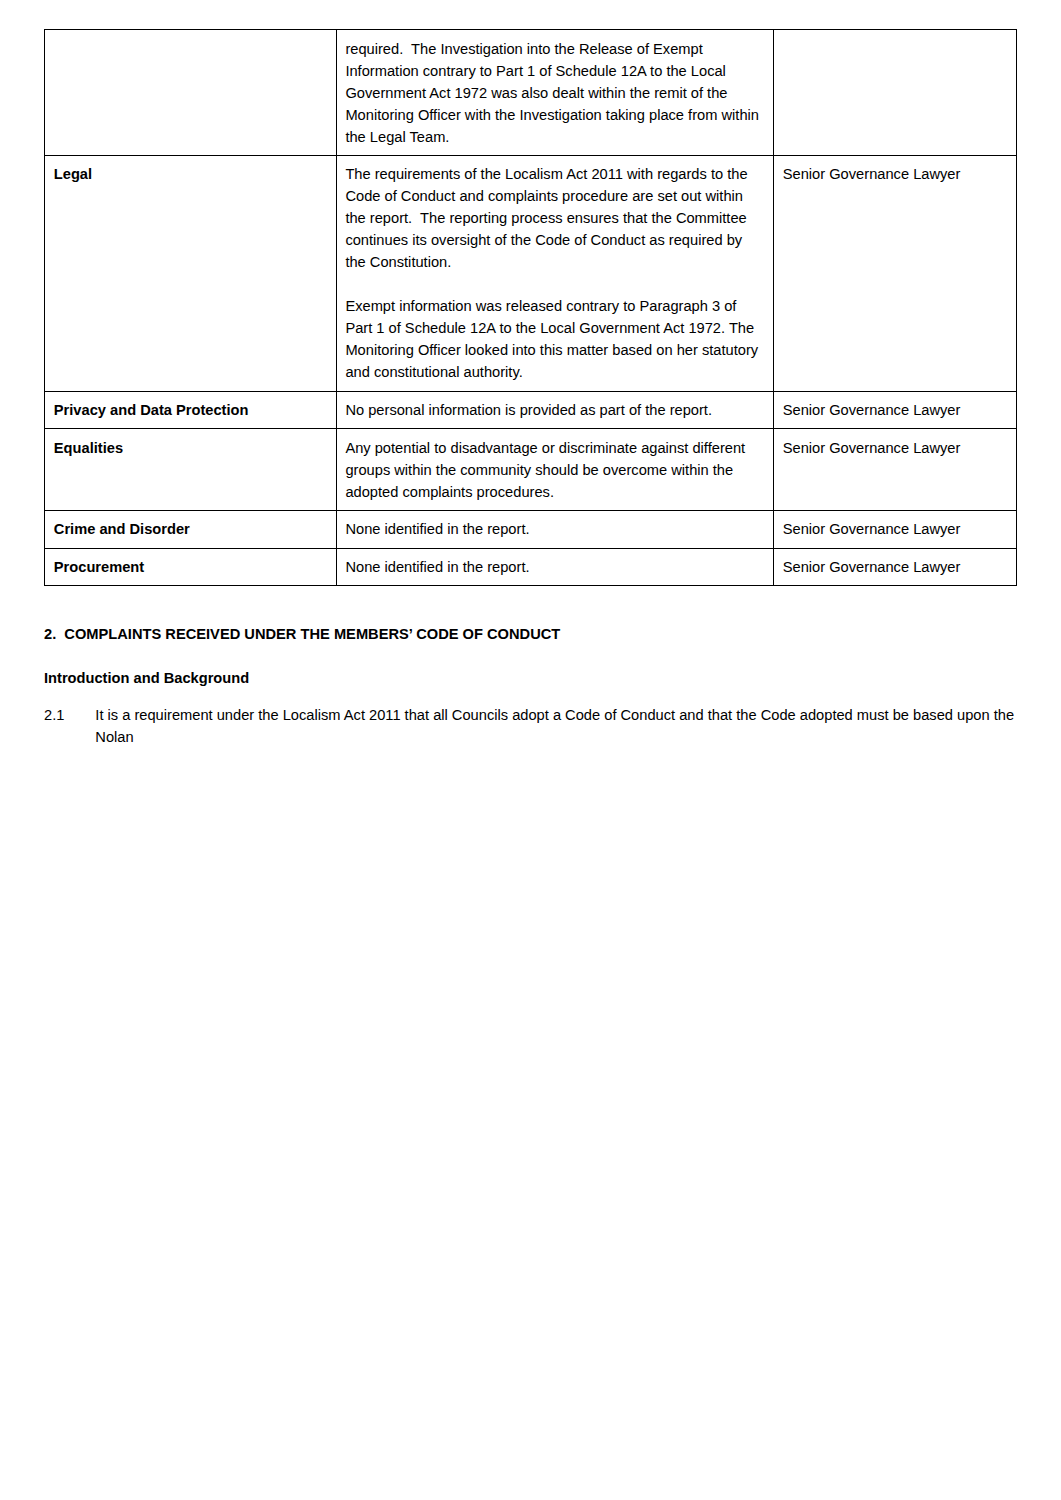| | required. The Investigation into the Release of Exempt Information contrary to Part 1 of Schedule 12A to the Local Government Act 1972 was also dealt within the remit of the Monitoring Officer with the Investigation taking place from within the Legal Team. | |
| Legal | The requirements of the Localism Act 2011 with regards to the Code of Conduct and complaints procedure are set out within the report. The reporting process ensures that the Committee continues its oversight of the Code of Conduct as required by the Constitution. Exempt information was released contrary to Paragraph 3 of Part 1 of Schedule 12A to the Local Government Act 1972. The Monitoring Officer looked into this matter based on her statutory and constitutional authority. | Senior Governance Lawyer |
| Privacy and Data Protection | No personal information is provided as part of the report. | Senior Governance Lawyer |
| Equalities | Any potential to disadvantage or discriminate against different groups within the community should be overcome within the adopted complaints procedures. | Senior Governance Lawyer |
| Crime and Disorder | None identified in the report. | Senior Governance Lawyer |
| Procurement | None identified in the report. | Senior Governance Lawyer |
2. COMPLAINTS RECEIVED UNDER THE MEMBERS’ CODE OF CONDUCT
Introduction and Background
2.1
It is a requirement under the Localism Act 2011 that all Councils adopt a Code of Conduct and that the Code adopted must be based upon the Nolan